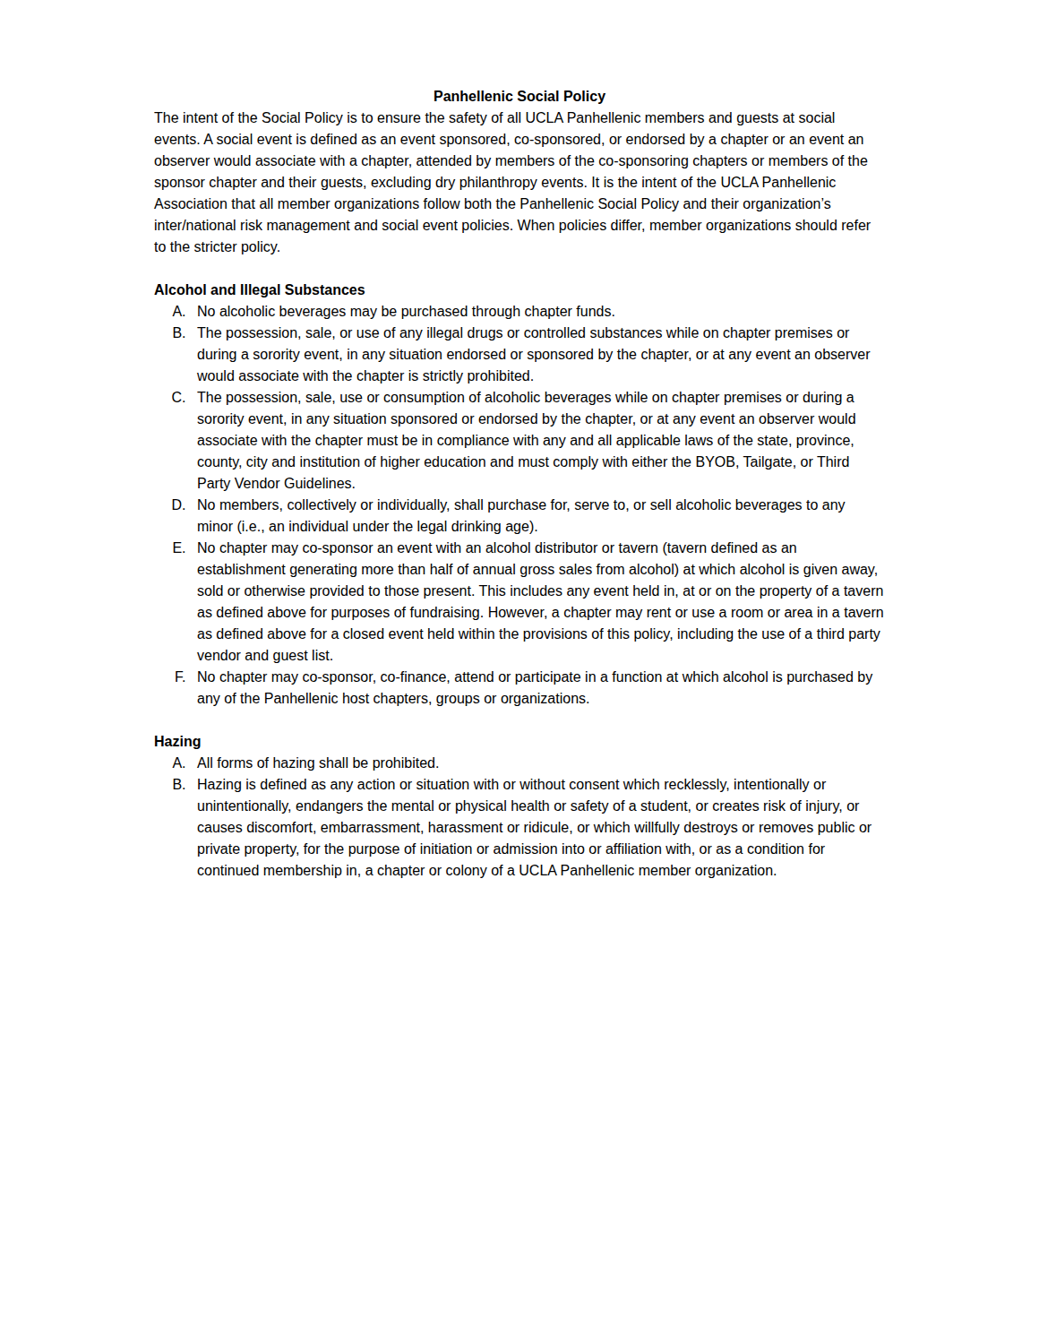Panhellenic Social Policy
The intent of the Social Policy is to ensure the safety of all UCLA Panhellenic members and guests at social events. A social event is defined as an event sponsored, co-sponsored, or endorsed by a chapter or an event an observer would associate with a chapter, attended by members of the co-sponsoring chapters or members of the sponsor chapter and their guests, excluding dry philanthropy events. It is the intent of the UCLA Panhellenic Association that all member organizations follow both the Panhellenic Social Policy and their organization’s inter/national risk management and social event policies. When policies differ, member organizations should refer to the stricter policy.
Alcohol and Illegal Substances
No alcoholic beverages may be purchased through chapter funds.
The possession, sale, or use of any illegal drugs or controlled substances while on chapter premises or during a sorority event, in any situation endorsed or sponsored by the chapter, or at any event an observer would associate with the chapter is strictly prohibited.
The possession, sale, use or consumption of alcoholic beverages while on chapter premises or during a sorority event, in any situation sponsored or endorsed by the chapter, or at any event an observer would associate with the chapter must be in compliance with any and all applicable laws of the state, province, county, city and institution of higher education and must comply with either the BYOB, Tailgate, or Third Party Vendor Guidelines.
No members, collectively or individually, shall purchase for, serve to, or sell alcoholic beverages to any minor (i.e., an individual under the legal drinking age).
No chapter may co-sponsor an event with an alcohol distributor or tavern (tavern defined as an establishment generating more than half of annual gross sales from alcohol) at which alcohol is given away, sold or otherwise provided to those present. This includes any event held in, at or on the property of a tavern as defined above for purposes of fundraising. However, a chapter may rent or use a room or area in a tavern as defined above for a closed event held within the provisions of this policy, including the use of a third party vendor and guest list.
No chapter may co-sponsor, co-finance, attend or participate in a function at which alcohol is purchased by any of the Panhellenic host chapters, groups or organizations.
Hazing
All forms of hazing shall be prohibited.
Hazing is defined as any action or situation with or without consent which recklessly, intentionally or unintentionally, endangers the mental or physical health or safety of a student, or creates risk of injury, or causes discomfort, embarrassment, harassment or ridicule, or which willfully destroys or removes public or private property, for the purpose of initiation or admission into or affiliation with, or as a condition for continued membership in, a chapter or colony of a UCLA Panhellenic member organization.